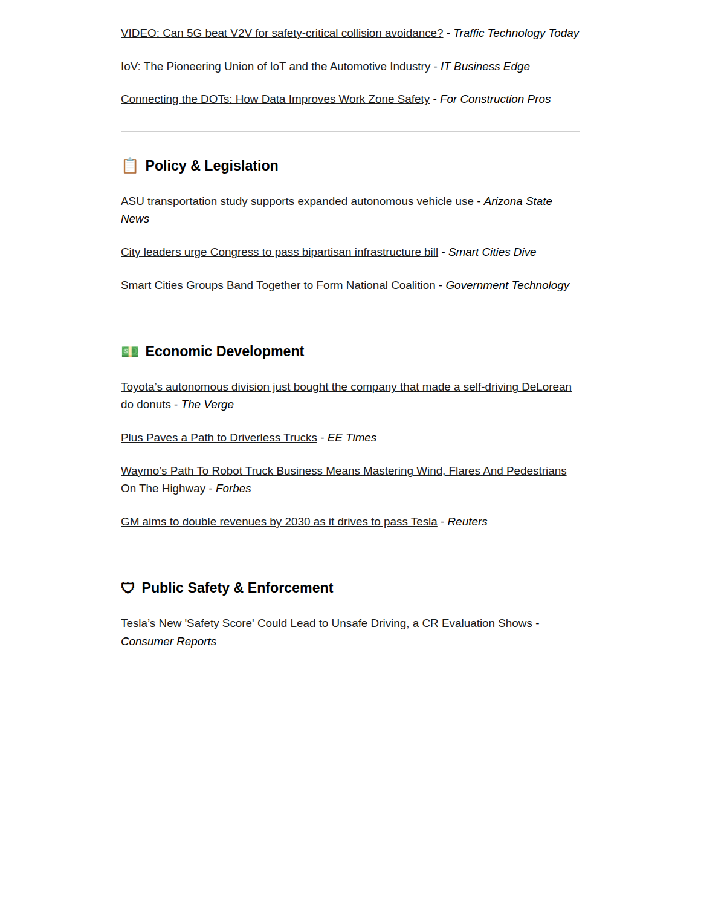VIDEO: Can 5G beat V2V for safety-critical collision avoidance? - Traffic Technology Today
IoV: The Pioneering Union of IoT and the Automotive Industry - IT Business Edge
Connecting the DOTs: How Data Improves Work Zone Safety - For Construction Pros
📋 Policy & Legislation
ASU transportation study supports expanded autonomous vehicle use - Arizona State News
City leaders urge Congress to pass bipartisan infrastructure bill - Smart Cities Dive
Smart Cities Groups Band Together to Form National Coalition - Government Technology
💵 Economic Development
Toyota’s autonomous division just bought the company that made a self-driving DeLorean do donuts - The Verge
Plus Paves a Path to Driverless Trucks - EE Times
Waymo’s Path To Robot Truck Business Means Mastering Wind, Flares And Pedestrians On The Highway - Forbes
GM aims to double revenues by 2030 as it drives to pass Tesla - Reuters
🛡 Public Safety & Enforcement
Tesla’s New 'Safety Score' Could Lead to Unsafe Driving, a CR Evaluation Shows - Consumer Reports